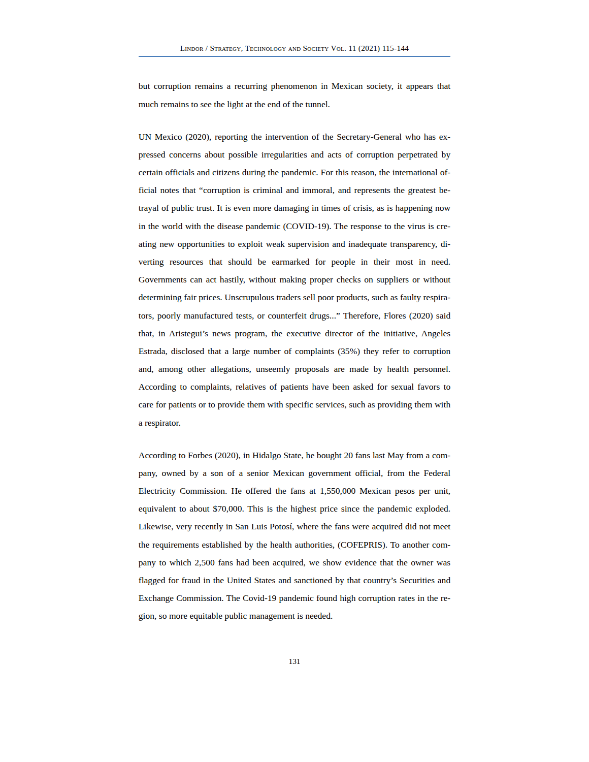Lindor / Strategy, Technology and Society Vol. 11 (2021) 115-144
but corruption remains a recurring phenomenon in Mexican society, it appears that much remains to see the light at the end of the tunnel.
UN Mexico (2020), reporting the intervention of the Secretary-General who has expressed concerns about possible irregularities and acts of corruption perpetrated by certain officials and citizens during the pandemic. For this reason, the international official notes that “corruption is criminal and immoral, and represents the greatest betrayal of public trust. It is even more damaging in times of crisis, as is happening now in the world with the disease pandemic (COVID-19). The response to the virus is creating new opportunities to exploit weak supervision and inadequate transparency, diverting resources that should be earmarked for people in their most in need. Governments can act hastily, without making proper checks on suppliers or without determining fair prices. Unscrupulous traders sell poor products, such as faulty respirators, poorly manufactured tests, or counterfeit drugs...” Therefore, Flores (2020) said that, in Aristegui’s news program, the executive director of the initiative, Angeles Estrada, disclosed that a large number of complaints (35%) they refer to corruption and, among other allegations, unseemly proposals are made by health personnel. According to complaints, relatives of patients have been asked for sexual favors to care for patients or to provide them with specific services, such as providing them with a respirator.
According to Forbes (2020), in Hidalgo State, he bought 20 fans last May from a company, owned by a son of a senior Mexican government official, from the Federal Electricity Commission. He offered the fans at 1,550,000 Mexican pesos per unit, equivalent to about $70,000. This is the highest price since the pandemic exploded. Likewise, very recently in San Luis Potosí, where the fans were acquired did not meet the requirements established by the health authorities, (COFEPRIS). To another company to which 2,500 fans had been acquired, we show evidence that the owner was flagged for fraud in the United States and sanctioned by that country’s Securities and Exchange Commission. The Covid-19 pandemic found high corruption rates in the region, so more equitable public management is needed.
131